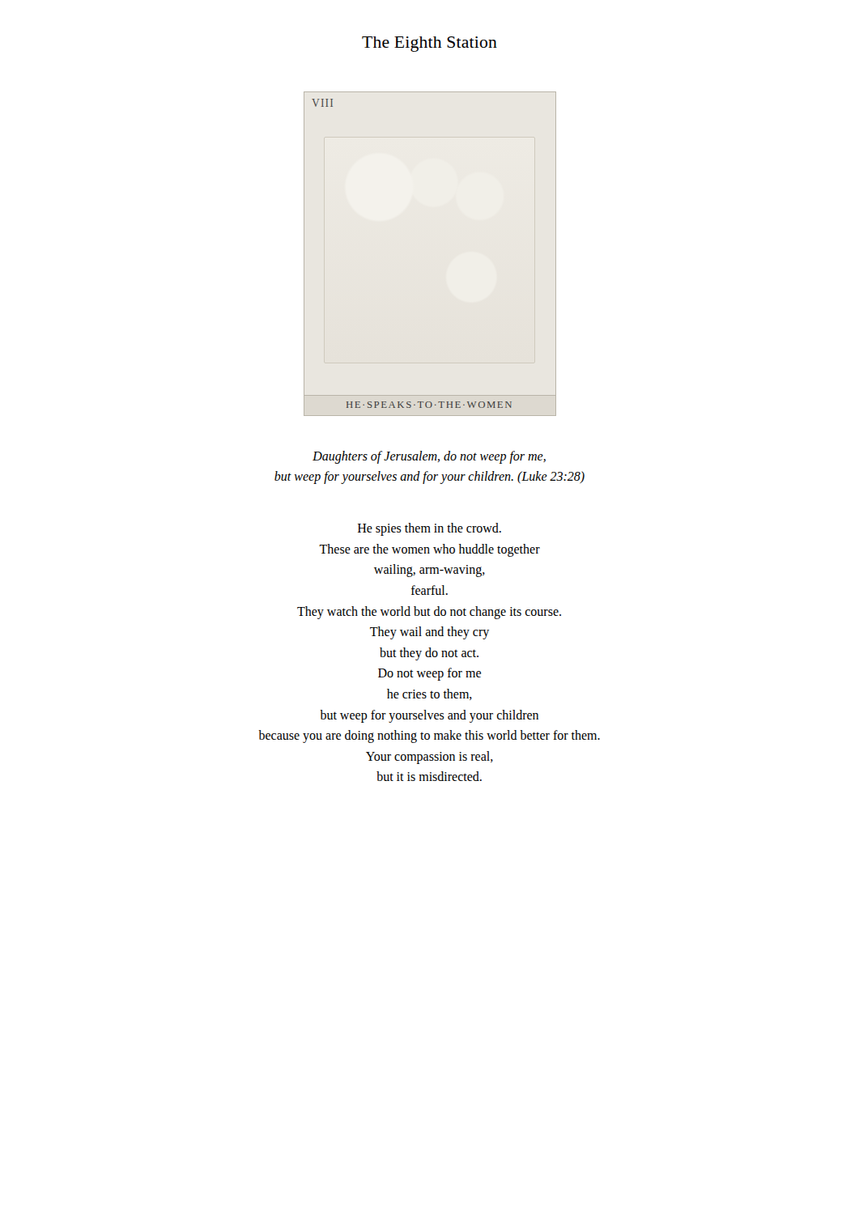The Eighth Station
VIII
HE·SPEAKS·TO·THE·WOMEN
Daughters of Jerusalem, do not weep for me,
but weep for yourselves and for your children. (Luke 23:28)
He spies them in the crowd.
These are the women who huddle together
wailing, arm-waving,
fearful.
They watch the world but do not change its course.
They wail and they cry
but they do not act.
Do not weep for me
he cries to them,
but weep for yourselves and your children
because you are doing nothing to make this world better for them.
Your compassion is real,
but it is misdirected.